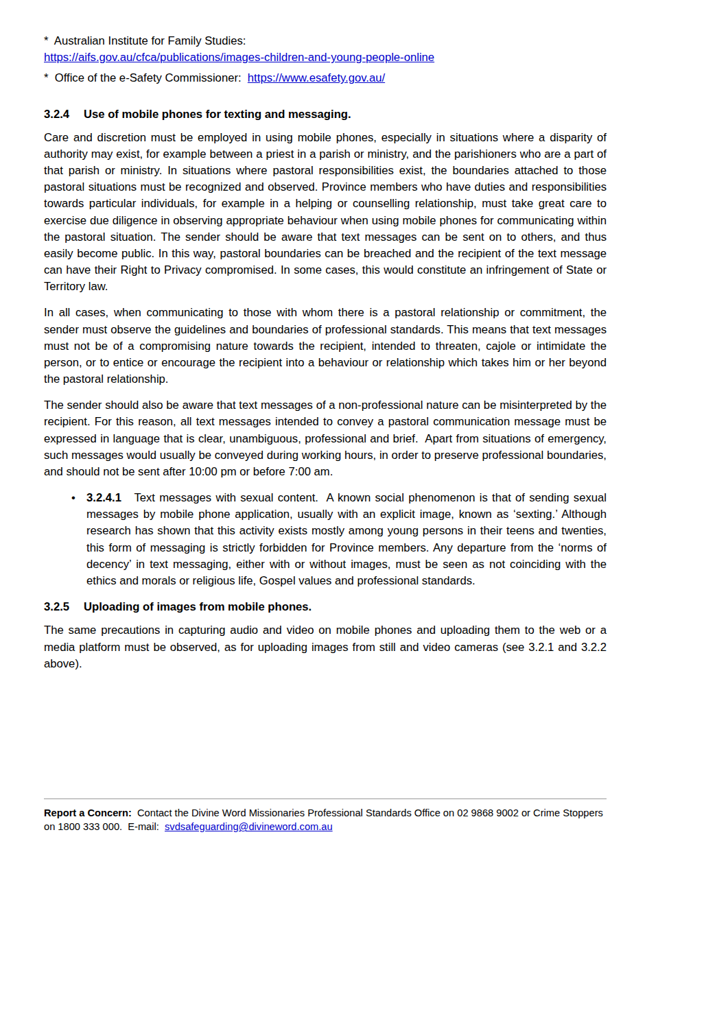* Australian Institute for Family Studies:
https://aifs.gov.au/cfca/publications/images-children-and-young-people-online
* Office of the e-Safety Commissioner: https://www.esafety.gov.au/
3.2.4 Use of mobile phones for texting and messaging.
Care and discretion must be employed in using mobile phones, especially in situations where a disparity of authority may exist, for example between a priest in a parish or ministry, and the parishioners who are a part of that parish or ministry. In situations where pastoral responsibilities exist, the boundaries attached to those pastoral situations must be recognized and observed. Province members who have duties and responsibilities towards particular individuals, for example in a helping or counselling relationship, must take great care to exercise due diligence in observing appropriate behaviour when using mobile phones for communicating within the pastoral situation. The sender should be aware that text messages can be sent on to others, and thus easily become public. In this way, pastoral boundaries can be breached and the recipient of the text message can have their Right to Privacy compromised. In some cases, this would constitute an infringement of State or Territory law.
In all cases, when communicating to those with whom there is a pastoral relationship or commitment, the sender must observe the guidelines and boundaries of professional standards. This means that text messages must not be of a compromising nature towards the recipient, intended to threaten, cajole or intimidate the person, or to entice or encourage the recipient into a behaviour or relationship which takes him or her beyond the pastoral relationship.
The sender should also be aware that text messages of a non-professional nature can be misinterpreted by the recipient. For this reason, all text messages intended to convey a pastoral communication message must be expressed in language that is clear, unambiguous, professional and brief. Apart from situations of emergency, such messages would usually be conveyed during working hours, in order to preserve professional boundaries, and should not be sent after 10:00 pm or before 7:00 am.
3.2.4.1 Text messages with sexual content. A known social phenomenon is that of sending sexual messages by mobile phone application, usually with an explicit image, known as ‘sexting.’ Although research has shown that this activity exists mostly among young persons in their teens and twenties, this form of messaging is strictly forbidden for Province members. Any departure from the ‘norms of decency’ in text messaging, either with or without images, must be seen as not coinciding with the ethics and morals or religious life, Gospel values and professional standards.
3.2.5 Uploading of images from mobile phones.
The same precautions in capturing audio and video on mobile phones and uploading them to the web or a media platform must be observed, as for uploading images from still and video cameras (see 3.2.1 and 3.2.2 above).
Report a Concern: Contact the Divine Word Missionaries Professional Standards Office on 02 9868 9002 or Crime Stoppers on 1800 333 000. E-mail: svdsafeguarding@divineword.com.au